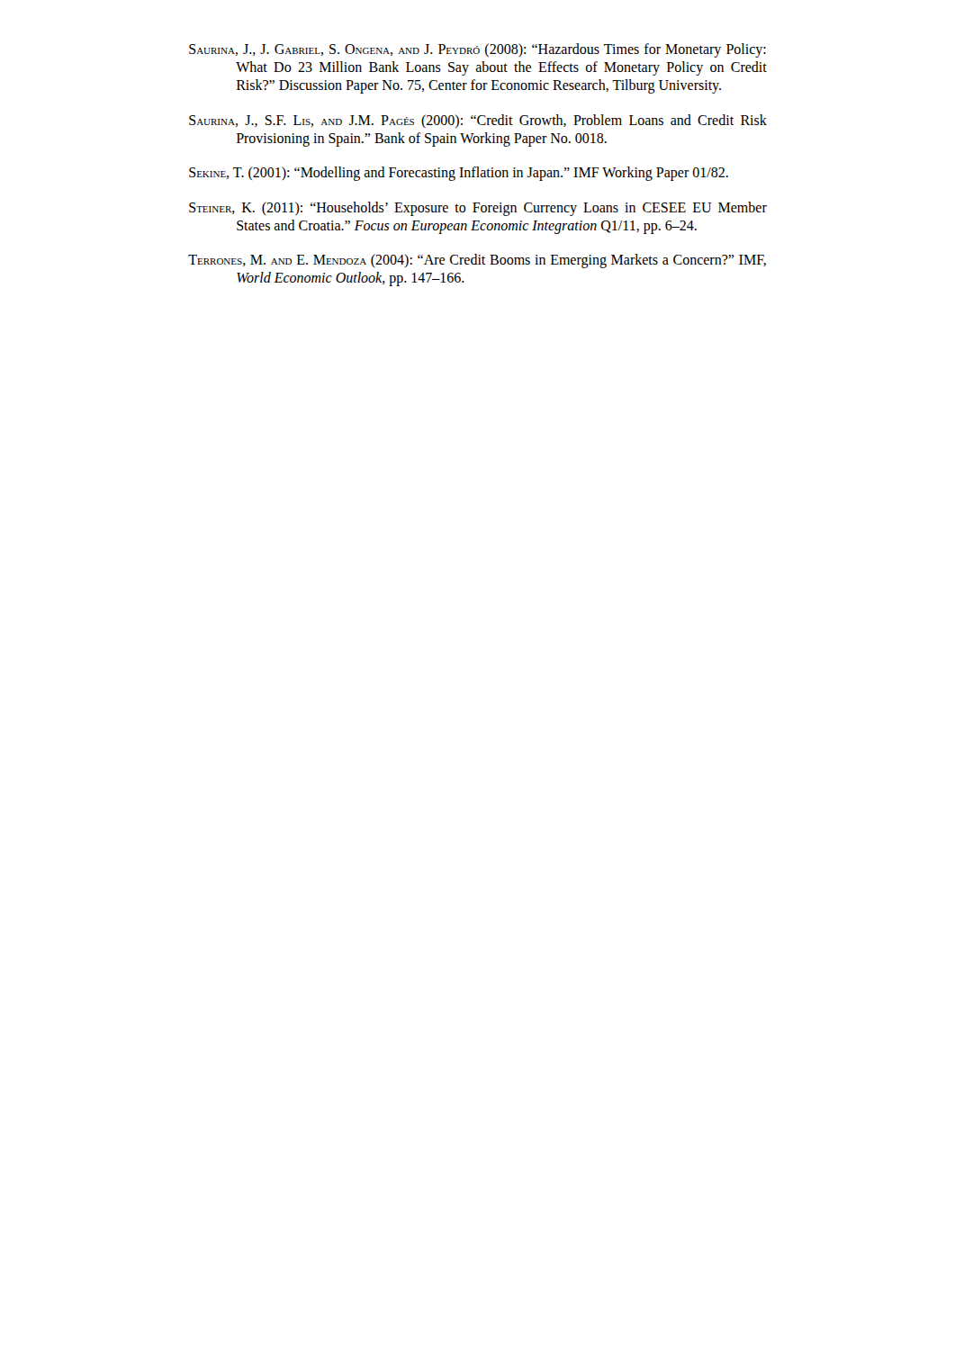Saurina, J., J. Gabriel, S. Ongena, and J. Peydró (2008): “Hazardous Times for Monetary Policy: What Do 23 Million Bank Loans Say about the Effects of Monetary Policy on Credit Risk?” Discussion Paper No. 75, Center for Economic Research, Tilburg University.
Saurina, J., S.F. Lis, and J.M. Pagés (2000): “Credit Growth, Problem Loans and Credit Risk Provisioning in Spain.” Bank of Spain Working Paper No. 0018.
Sekine, T. (2001): “Modelling and Forecasting Inflation in Japan.” IMF Working Paper 01/82.
Steiner, K. (2011): “Households’ Exposure to Foreign Currency Loans in CESEE EU Member States and Croatia.” Focus on European Economic Integration Q1/11, pp. 6–24.
Terrones, M. and E. Mendoza (2004): “Are Credit Booms in Emerging Markets a Concern?” IMF, World Economic Outlook, pp. 147–166.